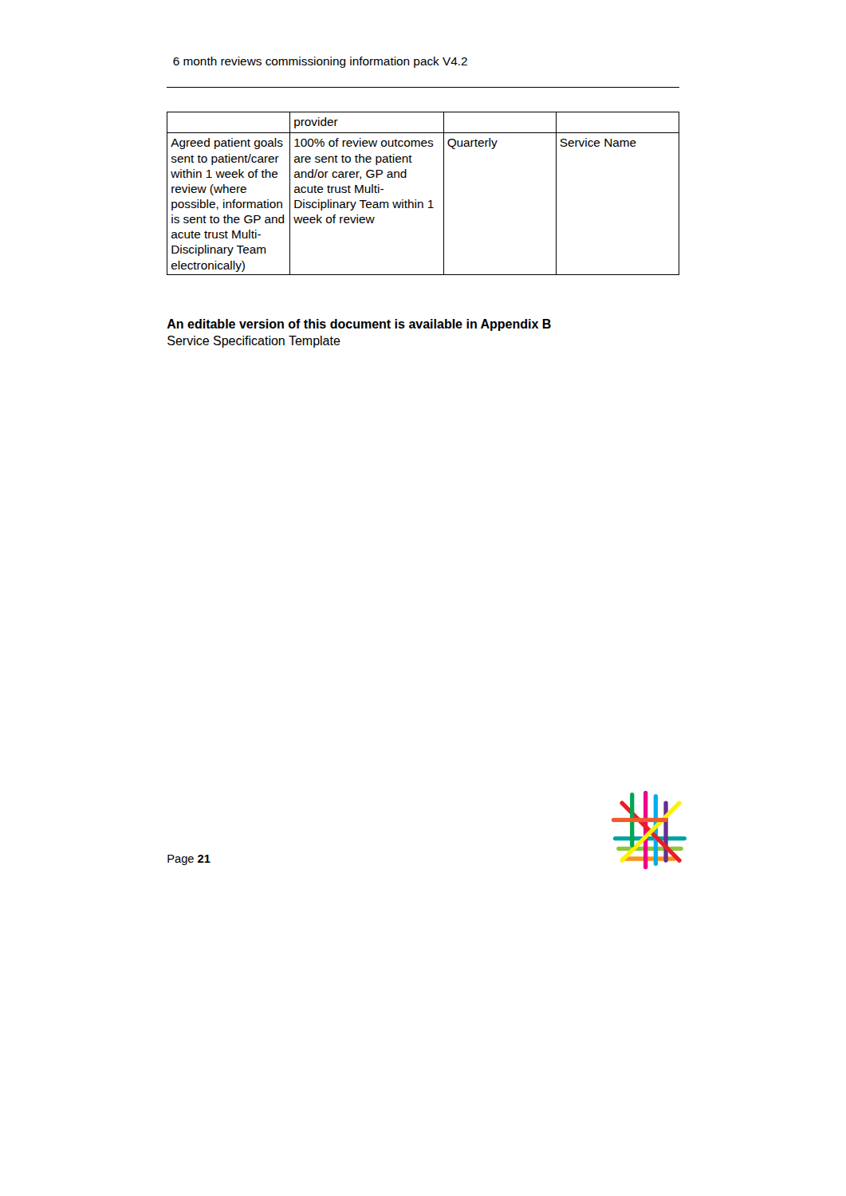6 month reviews commissioning information pack V4.2
| | provider | | |
| Agreed patient goals sent to patient/carer within 1 week of the review (where possible, information is sent to the GP and acute trust Multi-Disciplinary Team electronically) | 100% of review outcomes are sent to the patient and/or carer, GP and acute trust Multi-Disciplinary Team within 1 week of review | Quarterly | Service Name |
An editable version of this document is available in Appendix B Service Specification Template
Page 21